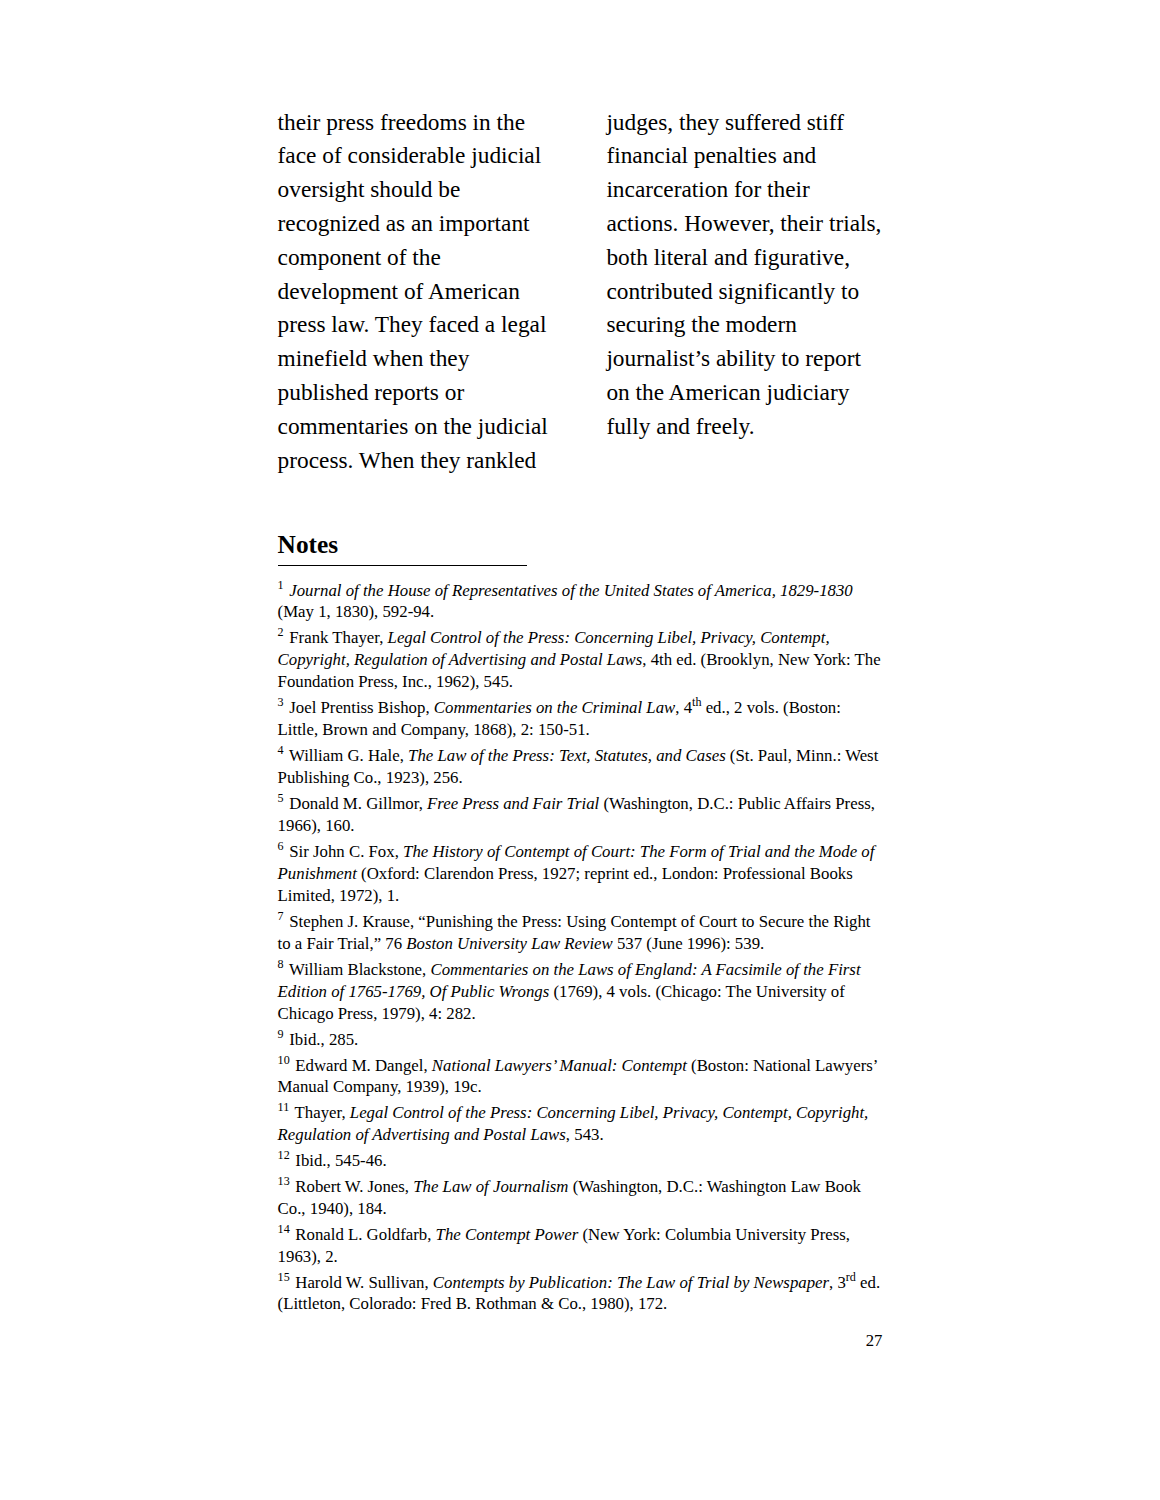their press freedoms in the face of considerable judicial oversight should be recognized as an important component of the development of American press law. They faced a legal minefield when they published reports or commentaries on the judicial process. When they rankled judges, they suffered stiff financial penalties and incarceration for their actions. However, their trials, both literal and figurative, contributed significantly to securing the modern journalist’s ability to report on the American judiciary fully and freely.
Notes
1 Journal of the House of Representatives of the United States of America, 1829-1830 (May 1, 1830), 592-94.
2 Frank Thayer, Legal Control of the Press: Concerning Libel, Privacy, Contempt, Copyright, Regulation of Advertising and Postal Laws, 4th ed. (Brooklyn, New York: The Foundation Press, Inc., 1962), 545.
3 Joel Prentiss Bishop, Commentaries on the Criminal Law, 4th ed., 2 vols. (Boston: Little, Brown and Company, 1868), 2: 150-51.
4 William G. Hale, The Law of the Press: Text, Statutes, and Cases (St. Paul, Minn.: West Publishing Co., 1923), 256.
5 Donald M. Gillmor, Free Press and Fair Trial (Washington, D.C.: Public Affairs Press, 1966), 160.
6 Sir John C. Fox, The History of Contempt of Court: The Form of Trial and the Mode of Punishment (Oxford: Clarendon Press, 1927; reprint ed., London: Professional Books Limited, 1972), 1.
7 Stephen J. Krause, “Punishing the Press: Using Contempt of Court to Secure the Right to a Fair Trial,” 76 Boston University Law Review 537 (June 1996): 539.
8 William Blackstone, Commentaries on the Laws of England: A Facsimile of the First Edition of 1765-1769, Of Public Wrongs (1769), 4 vols. (Chicago: The University of Chicago Press, 1979), 4: 282.
9 Ibid., 285.
10 Edward M. Dangel, National Lawyers’ Manual: Contempt (Boston: National Lawyers’ Manual Company, 1939), 19c.
11 Thayer, Legal Control of the Press: Concerning Libel, Privacy, Contempt, Copyright, Regulation of Advertising and Postal Laws, 543.
12 Ibid., 545-46.
13 Robert W. Jones, The Law of Journalism (Washington, D.C.: Washington Law Book Co., 1940), 184.
14 Ronald L. Goldfarb, The Contempt Power (New York: Columbia University Press, 1963), 2.
15 Harold W. Sullivan, Contempts by Publication: The Law of Trial by Newspaper, 3rd ed. (Littleton, Colorado: Fred B. Rothman & Co., 1980), 172.
27